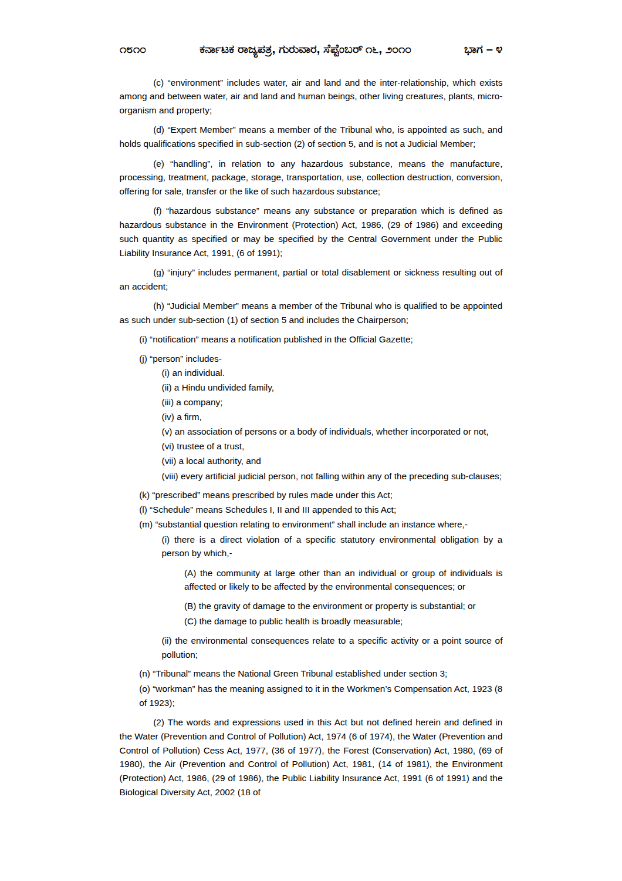೧೮೧೦
ಕರ್ನಾಟಕ ರಾಜ್ಯಪತ್ರ, ಗುರುವಾರ, ಸೆಪ್ಟೆಂಬರ್ ೧೬, ೨೦೧೦
ಭಾಗ – ೪
(c) “environment” includes water, air and land and the inter-relationship, which exists among and between water, air and land and human beings, other living creatures, plants, micro-organism and property;
(d) “Expert Member” means a member of the Tribunal who, is appointed as such, and holds qualifications specified in sub-section (2) of section 5, and is not a Judicial Member;
(e) “handling”, in relation to any hazardous substance, means the manufacture, processing, treatment, package, storage, transportation, use, collection destruction, conversion, offering for sale, transfer or the like of such hazardous substance;
(f) “hazardous substance” means any substance or preparation which is defined as hazardous substance in the Environment (Protection) Act, 1986, (29 of 1986) and exceeding such quantity as specified or may be specified by the Central Government under the Public Liability Insurance Act, 1991, (6 of 1991);
(g) “injury” includes permanent, partial or total disablement or sickness resulting out of an accident;
(h) “Judicial Member” means a member of the Tribunal who is qualified to be appointed as such under sub-section (1) of section 5 and includes the Chairperson;
(i) “notification” means a notification published in the Official Gazette;
(j) “person” includes-
(i) an individual.
(ii) a Hindu undivided family,
(iii) a company;
(iv) a firm,
(v) an association of persons or a body of individuals, whether incorporated or not,
(vi) trustee of a trust,
(vii) a local authority, and
(viii) every artificial judicial person, not falling within any of the preceding sub-clauses;
(k) “prescribed” means prescribed by rules made under this Act;
(l) “Schedule” means Schedules I, II and III appended to this Act;
(m) “substantial question relating to environment” shall include an instance where,-
(i) there is a direct violation of a specific statutory environmental obligation by a person by which,-
(A) the community at large other than an individual or group of individuals is affected or likely to be affected by the environmental consequences; or
(B) the gravity of damage to the environment or property is substantial; or
(C) the damage to public health is broadly measurable;
(ii) the environmental consequences relate to a specific activity or a point source of pollution;
(n) “Tribunal” means the National Green Tribunal established under section 3;
(o) “workman” has the meaning assigned to it in the Workmen’s Compensation Act, 1923 (8 of 1923);
(2) The words and expressions used in this Act but not defined herein and defined in the Water (Prevention and Control of Pollution) Act, 1974 (6 of 1974), the Water (Prevention and Control of Pollution) Cess Act, 1977, (36 of 1977), the Forest (Conservation) Act, 1980, (69 of 1980), the Air (Prevention and Control of Pollution) Act, 1981, (14 of 1981), the Environment (Protection) Act, 1986, (29 of 1986), the Public Liability Insurance Act, 1991 (6 of 1991) and the Biological Diversity Act, 2002 (18 of